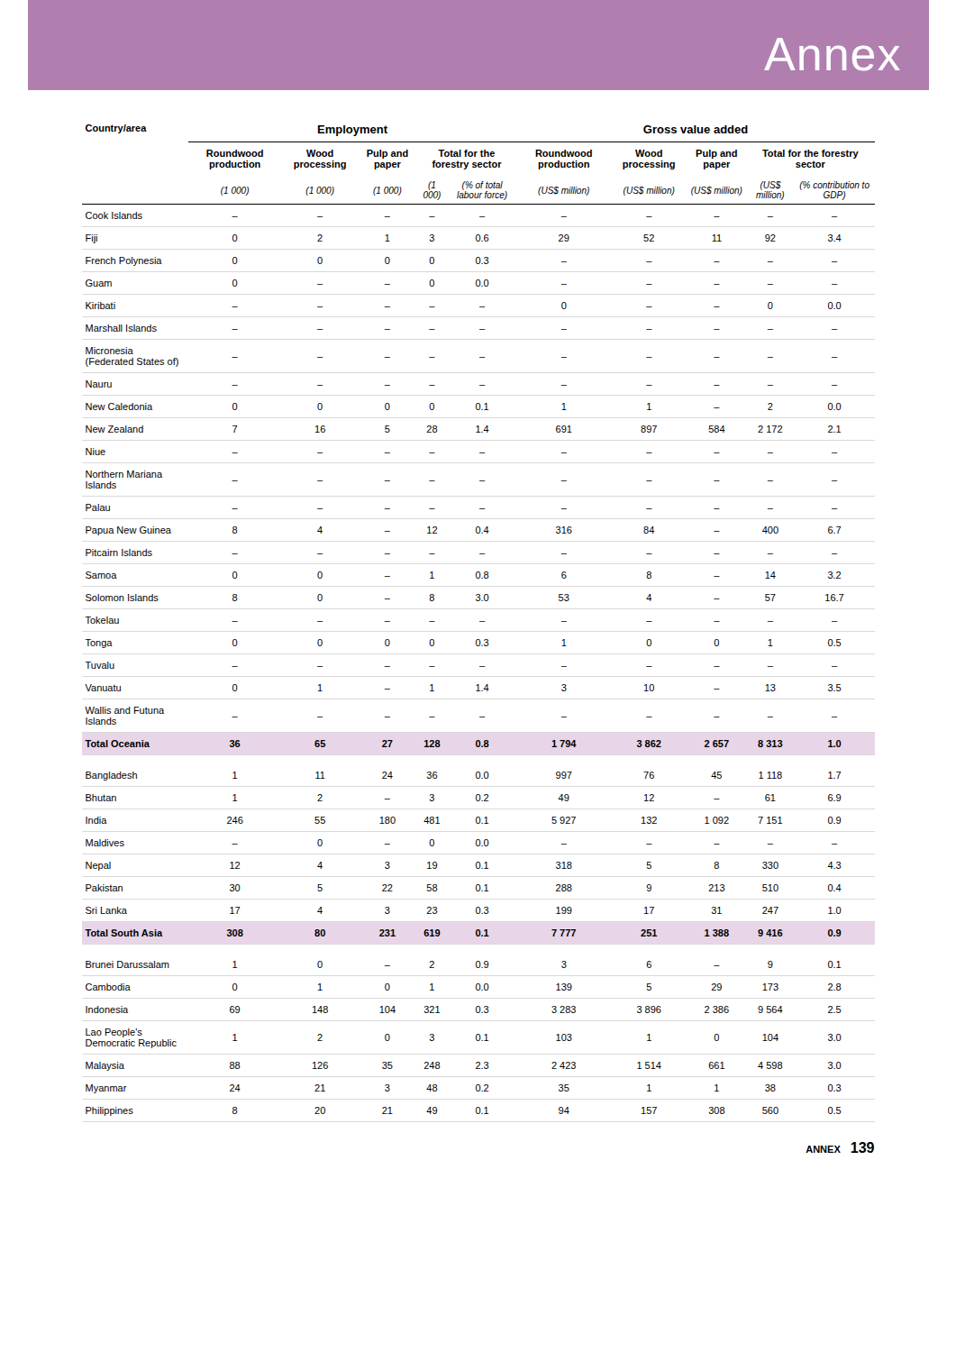Annex
| Country/area | Employment | Gross value added |
| --- | --- | --- |
| Roundwood production | Wood processing | Pulp and paper | Total for the forestry sector | Roundwood production | Wood processing | Pulp and paper | Total for the forestry sector |
| (1 000) | (1 000) | (1 000) | (1 000) | (% of total labour force) | (US$ million) | (US$ million) | (US$ million) | (US$ million) | (% contribution to GDP) |
| Cook Islands | – | – | – | – | – | – | – | – | – | – |
| Fiji | 0 | 2 | 1 | 3 | 0.6 | 29 | 52 | 11 | 92 | 3.4 |
| French Polynesia | 0 | 0 | 0 | 0 | 0.3 | – | – | – | – | – |
| Guam | 0 | – | – | 0 | 0.0 | – | – | – | – | – |
| Kiribati | – | – | – | – | – | 0 | – | – | 0 | 0.0 |
| Marshall Islands | – | – | – | – | – | – | – | – | – | – |
| Micronesia (Federated States of) | – | – | – | – | – | – | – | – | – | – |
| Nauru | – | – | – | – | – | – | – | – | – | – |
| New Caledonia | 0 | 0 | 0 | 0 | 0.1 | 1 | 1 | – | 2 | 0.0 |
| New Zealand | 7 | 16 | 5 | 28 | 1.4 | 691 | 897 | 584 | 2 172 | 2.1 |
| Niue | – | – | – | – | – | – | – | – | – | – |
| Northern Mariana Islands | – | – | – | – | – | – | – | – | – | – |
| Palau | – | – | – | – | – | – | – | – | – | – |
| Papua New Guinea | 8 | 4 | – | 12 | 0.4 | 316 | 84 | – | 400 | 6.7 |
| Pitcairn Islands | – | – | – | – | – | – | – | – | – | – |
| Samoa | 0 | 0 | – | 1 | 0.8 | 6 | 8 | – | 14 | 3.2 |
| Solomon Islands | 8 | 0 | – | 8 | 3.0 | 53 | 4 | – | 57 | 16.7 |
| Tokelau | – | – | – | – | – | – | – | – | – | – |
| Tonga | 0 | 0 | 0 | 0 | 0.3 | 1 | 0 | 0 | 1 | 0.5 |
| Tuvalu | – | – | – | – | – | – | – | – | – | – |
| Vanuatu | 0 | 1 | – | 1 | 1.4 | 3 | 10 | – | 13 | 3.5 |
| Wallis and Futuna Islands | – | – | – | – | – | – | – | – | – | – |
| Total Oceania | 36 | 65 | 27 | 128 | 0.8 | 1 794 | 3 862 | 2 657 | 8 313 | 1.0 |
| Bangladesh | 1 | 11 | 24 | 36 | 0.0 | 997 | 76 | 45 | 1 118 | 1.7 |
| Bhutan | 1 | 2 | – | 3 | 0.2 | 49 | 12 | – | 61 | 6.9 |
| India | 246 | 55 | 180 | 481 | 0.1 | 5 927 | 132 | 1 092 | 7 151 | 0.9 |
| Maldives | – | 0 | – | 0 | 0.0 | – | – | – | – | – |
| Nepal | 12 | 4 | 3 | 19 | 0.1 | 318 | 5 | 8 | 330 | 4.3 |
| Pakistan | 30 | 5 | 22 | 58 | 0.1 | 288 | 9 | 213 | 510 | 0.4 |
| Sri Lanka | 17 | 4 | 3 | 23 | 0.3 | 199 | 17 | 31 | 247 | 1.0 |
| Total South Asia | 308 | 80 | 231 | 619 | 0.1 | 7 777 | 251 | 1 388 | 9 416 | 0.9 |
| Brunei Darussalam | 1 | 0 | – | 2 | 0.9 | 3 | 6 | – | 9 | 0.1 |
| Cambodia | 0 | 1 | 0 | 1 | 0.0 | 139 | 5 | 29 | 173 | 2.8 |
| Indonesia | 69 | 148 | 104 | 321 | 0.3 | 3 283 | 3 896 | 2 386 | 9 564 | 2.5 |
| Lao People's Democratic Republic | 1 | 2 | 0 | 3 | 0.1 | 103 | 1 | 0 | 104 | 3.0 |
| Malaysia | 88 | 126 | 35 | 248 | 2.3 | 2 423 | 1 514 | 661 | 4 598 | 3.0 |
| Myanmar | 24 | 21 | 3 | 48 | 0.2 | 35 | 1 | 1 | 38 | 0.3 |
| Philippines | 8 | 20 | 21 | 49 | 0.1 | 94 | 157 | 308 | 560 | 0.5 |
ANNEX 139